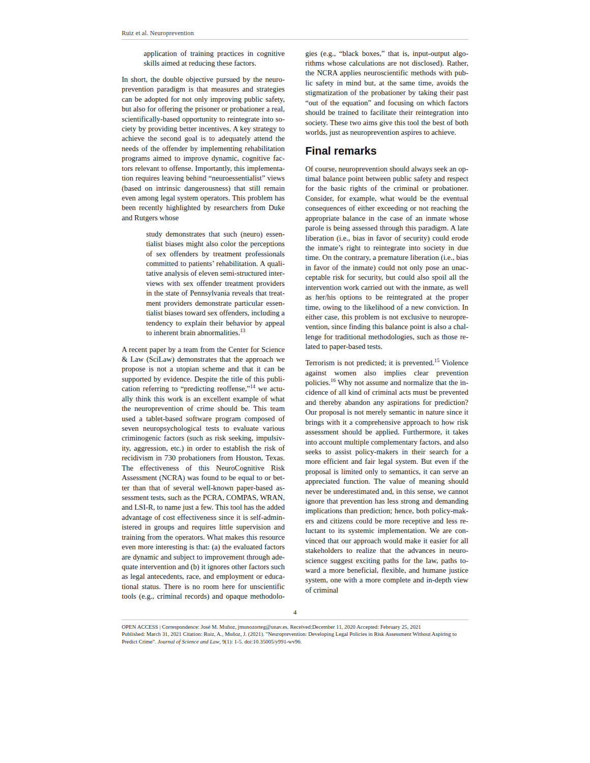Ruiz et al. Neuroprevention
application of training practices in cognitive skills aimed at reducing these factors.
In short, the double objective pursued by the neuroprevention paradigm is that measures and strategies can be adopted for not only improving public safety, but also for offering the prisoner or probationer a real, scientifically-based opportunity to reintegrate into society by providing better incentives. A key strategy to achieve the second goal is to adequately attend the needs of the offender by implementing rehabilitation programs aimed to improve dynamic, cognitive factors relevant to offense. Importantly, this implementation requires leaving behind “neuroessentialist” views (based on intrinsic dangerousness) that still remain even among legal system operators. This problem has been recently highlighted by researchers from Duke and Rutgers whose
study demonstrates that such (neuro) essentialist biases might also color the perceptions of sex offenders by treatment professionals committed to patients’ rehabilitation. A qualitative analysis of eleven semi-structured interviews with sex offender treatment providers in the state of Pennsylvania reveals that treatment providers demonstrate particular essentialist biases toward sex offenders, including a tendency to explain their behavior by appeal to inherent brain abnormalities.13
A recent paper by a team from the Center for Science & Law (SciLaw) demonstrates that the approach we propose is not a utopian scheme and that it can be supported by evidence. Despite the title of this publication referring to “predicting reoffense,”14 we actually think this work is an excellent example of what the neuroprevention of crime should be. This team used a tablet-based software program composed of seven neuropsychological tests to evaluate various criminogenic factors (such as risk seeking, impulsivity, aggression, etc.) in order to establish the risk of recidivism in 730 probationers from Houston, Texas. The effectiveness of this NeuroCognitive Risk Assessment (NCRA) was found to be equal to or better than that of several well-known paper-based assessment tests, such as the PCRA, COMPAS, WRAN, and LSI-R, to name just a few. This tool has the added advantage of cost effectiveness since it is self-administered in groups and requires little supervision and training from the operators. What makes this resource even more interesting is that: (a) the evaluated factors are dynamic and subject to improvement through adequate intervention and (b) it ignores other factors such as legal antecedents, race, and employment or educational status. There is no room here for unscientific tools (e.g., criminal records) and opaque methodologies (e.g., “black boxes,” that is, input-output algorithms whose calculations are not disclosed). Rather, the NCRA applies neuroscientific methods with public safety in mind but, at the same time, avoids the stigmatization of the probationer by taking their past “out of the equation” and focusing on which factors should be trained to facilitate their reintegration into society. These two aims give this tool the best of both worlds, just as neuroprevention aspires to achieve.
Final remarks
Of course, neuroprevention should always seek an optimal balance point between public safety and respect for the basic rights of the criminal or probationer. Consider, for example, what would be the eventual consequences of either exceeding or not reaching the appropriate balance in the case of an inmate whose parole is being assessed through this paradigm. A late liberation (i.e., bias in favor of security) could erode the inmate’s right to reintegrate into society in due time. On the contrary, a premature liberation (i.e., bias in favor of the inmate) could not only pose an unacceptable risk for security, but could also spoil all the intervention work carried out with the inmate, as well as her/his options to be reintegrated at the proper time, owing to the likelihood of a new conviction. In either case, this problem is not exclusive to neuroprevention, since finding this balance point is also a challenge for traditional methodologies, such as those related to paper-based tests.
Terrorism is not predicted; it is prevented.15 Violence against women also implies clear prevention policies.16 Why not assume and normalize that the incidence of all kind of criminal acts must be prevented and thereby abandon any aspirations for prediction? Our proposal is not merely semantic in nature since it brings with it a comprehensive approach to how risk assessment should be applied. Furthermore, it takes into account multiple complementary factors, and also seeks to assist policy-makers in their search for a more efficient and fair legal system. But even if the proposal is limited only to semantics, it can serve an appreciated function. The value of meaning should never be underestimated and, in this sense, we cannot ignore that prevention has less strong and demanding implications than prediction; hence, both policy-makers and citizens could be more receptive and less reluctant to its systemic implementation. We are convinced that our approach would make it easier for all stakeholders to realize that the advances in neuroscience suggest exciting paths for the law, paths toward a more beneficial, flexible, and humane justice system, one with a more complete and in-depth view of criminal
4
OPEN ACCESS | Correspondence: José M. Muñoz, jmunozorteg@unav.es. Received:December 11, 2020 Accepted: February 25, 2021
Published: March 31, 2021 Citation: Ruiz, A., Muñoz, J. (2021). "Neuroprevention: Developing Legal Policies in Risk Assessment Without Aspiring to Predict Crime". Journal of Science and Law, 9(1): 1-5. doi:10.35005/y991-wv96.